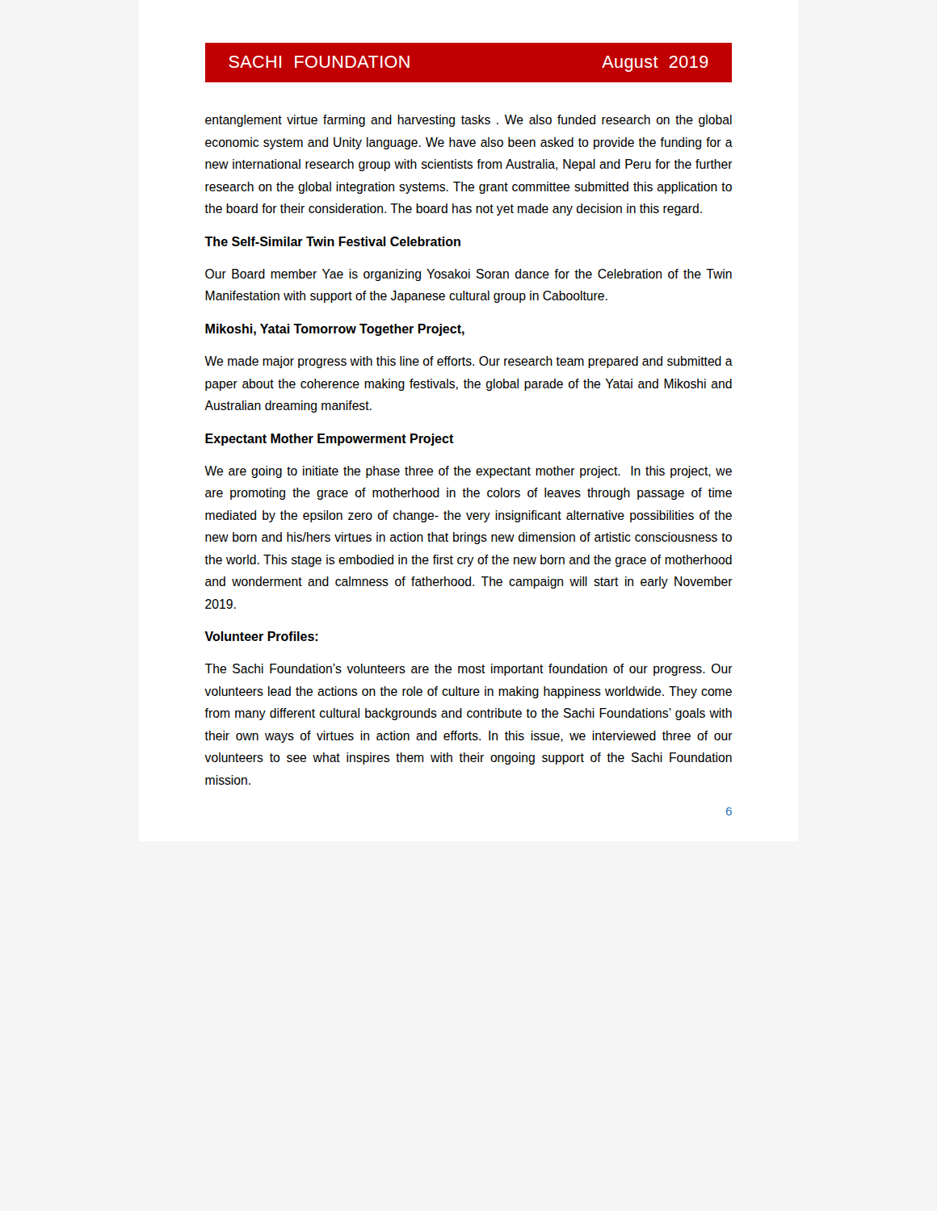SACHI FOUNDATION August 2019
entanglement virtue farming and harvesting tasks . We also funded research on the global economic system and Unity language. We have also been asked to provide the funding for a new international research group with scientists from Australia, Nepal and Peru for the further research on the global integration systems. The grant committee submitted this application to the board for their consideration. The board has not yet made any decision in this regard.
The Self-Similar Twin Festival Celebration
Our Board member Yae is organizing Yosakoi Soran dance for the Celebration of the Twin Manifestation with support of the Japanese cultural group in Caboolture.
Mikoshi, Yatai Tomorrow Together Project,
We made major progress with this line of efforts. Our research team prepared and submitted a paper about the coherence making festivals, the global parade of the Yatai and Mikoshi and Australian dreaming manifest.
Expectant Mother Empowerment Project
We are going to initiate the phase three of the expectant mother project. In this project, we are promoting the grace of motherhood in the colors of leaves through passage of time mediated by the epsilon zero of change- the very insignificant alternative possibilities of the new born and his/hers virtues in action that brings new dimension of artistic consciousness to the world. This stage is embodied in the first cry of the new born and the grace of motherhood and wonderment and calmness of fatherhood. The campaign will start in early November 2019.
Volunteer Profiles:
The Sachi Foundation’s volunteers are the most important foundation of our progress. Our volunteers lead the actions on the role of culture in making happiness worldwide. They come from many different cultural backgrounds and contribute to the Sachi Foundations’ goals with their own ways of virtues in action and efforts. In this issue, we interviewed three of our volunteers to see what inspires them with their ongoing support of the Sachi Foundation mission.
6